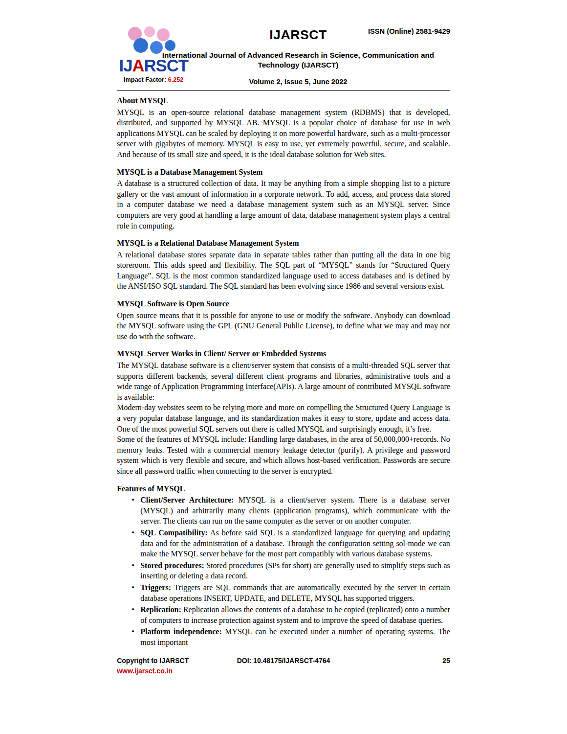IJARSCT
Impact Factor: 6.252
ISSN (Online) 2581-9429
IJARSCT
International Journal of Advanced Research in Science, Communication and Technology (IJARSCT)
Volume 2, Issue 5, June 2022
About MYSQL
MYSQL is an open-source relational database management system (RDBMS) that is developed, distributed, and supported by MYSQL AB. MYSQL is a popular choice of database for use in web applications MYSQL can be scaled by deploying it on more powerful hardware, such as a multi-processor server with gigabytes of memory. MYSQL is easy to use, yet extremely powerful, secure, and scalable. And because of its small size and speed, it is the ideal database solution for Web sites.
MYSQL is a Database Management System
A database is a structured collection of data. It may be anything from a simple shopping list to a picture gallery or the vast amount of information in a corporate network. To add, access, and process data stored in a computer database we need a database management system such as an MYSQL server. Since computers are very good at handling a large amount of data, database management system plays a central role in computing.
MYSQL is a Relational Database Management System
A relational database stores separate data in separate tables rather than putting all the data in one big storeroom. This adds speed and flexibility. The SQL part of “MYSQL” stands for “Structured Query Language”. SQL is the most common standardized language used to access databases and is defined by the ANSI/ISO SQL standard. The SQL standard has been evolving since 1986 and several versions exist.
MYSQL Software is Open Source
Open source means that it is possible for anyone to use or modify the software. Anybody can download the MYSQL software using the GPL (GNU General Public License), to define what we may and may not use do with the software.
MYSQL Server Works in Client/ Server or Embedded Systems
The MYSQL database software is a client/server system that consists of a multi-threaded SQL server that supports different backends, several different client programs and libraries, administrative tools and a wide range of Application Programming Interface(APIs). A large amount of contributed MYSQL software is available:
Modern-day websites seem to be relying more and more on compelling the Structured Query Language is a very popular database language, and its standardization makes it easy to store, update and access data. One of the most powerful SQL servers out there is called MYSQL and surprisingly enough, it’s free.
Some of the features of MYSQL include: Handling large databases, in the area of 50,000,000+records. No memory leaks. Tested with a commercial memory leakage detector (purify). A privilege and password system which is very flexible and secure, and which allows host-based verification. Passwords are secure since all password traffic when connecting to the server is encrypted.
Features of MYSQL
Client/Server Architecture: MYSQL is a client/server system. There is a database server (MYSQL) and arbitrarily many clients (application programs), which communicate with the server. The clients can run on the same computer as the server or on another computer.
SQL Compatibility: As before said SQL is a standardized language for querying and updating data and for the administration of a database. Through the configuration setting sol-mode we can make the MYSQL server behave for the most part compatibly with various database systems.
Stored procedures: Stored procedures (SPs for short) are generally used to simplify steps such as inserting or deleting a data record.
Triggers: Triggers are SQL commands that are automatically executed by the server in certain database operations INSERT, UPDATE, and DELETE, MYSQL has supported triggers.
Replication: Replication allows the contents of a database to be copied (replicated) onto a number of computers to increase protection against system and to improve the speed of database queries.
Platform independence: MYSQL can be executed under a number of operating systems. The most important
Copyright to IJARSCT www.ijarsct.co.in
DOI: 10.48175/IJARSCT-4764
25